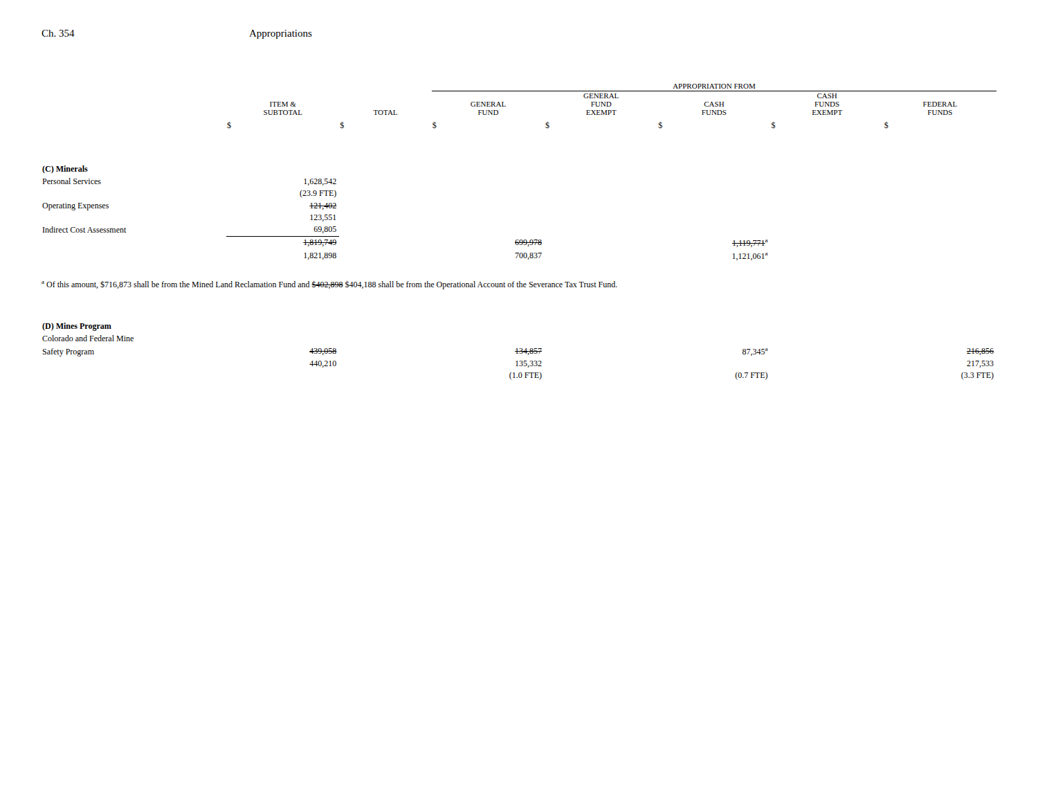Ch. 354
Appropriations
| | | | APPROPRIATION FROM |
| | ITEM & | | GENERAL | GENERAL FUND | CASH | CASH FUNDS | FEDERAL |
| | SUBTOTAL | TOTAL | FUND | EXEMPT | FUNDS | EXEMPT | FUNDS |
| | $ | $ | $ | $ | $ | $ | $ |
| (C) Minerals | |
| Personal Services | 1,628,542 | | | | | | |
| | (23.9 FTE) | | | | | | |
| Operating Expenses | 121,402 | | | | | | |
| | 123,551 | | | | | | |
| Indirect Cost Assessment | 69,805 | | | | | | |
| | 1,819,749 | | 699,978 | | 1,119,771 a | | |
| | 1,821,898 | | 700,837 | | 1,121,061 a | | |
a Of this amount, $716,873 shall be from the Mined Land Reclamation Fund and $402,898 $404,188 shall be from the Operational Account of the Severance Tax Trust Fund.
| (D) Mines Program | |
| Colorado and Federal Mine | |
| Safety Program | 439,058 | | 134,857 | | 87,345 a | | 216,856 |
| | 440,210 | | 135,332 | | | | 217,533 |
| | | | (1.0 FTE) | | (0.7 FTE) | | (3.3 FTE) |